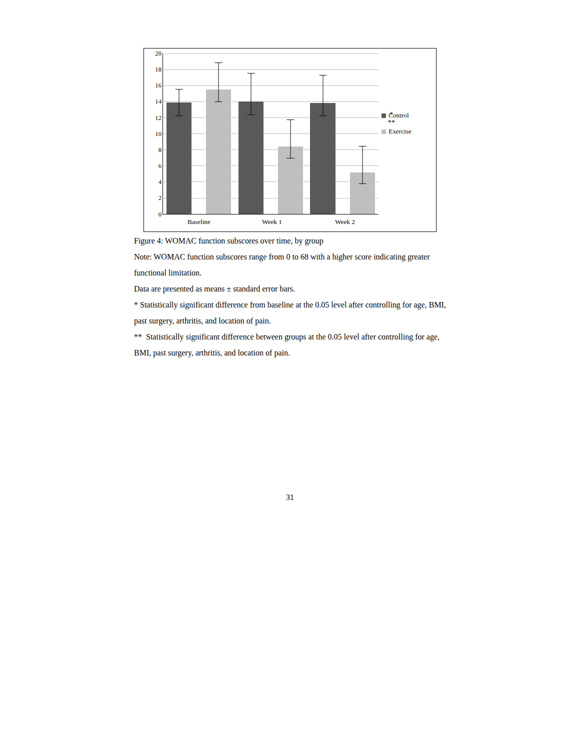20 18 16 14 12 10 8 6 4 2 0
*
**
Control
Exercise
Baseline Week 1 Week 2
Figure 4: WOMAC function subscores over time, by group
Note: WOMAC function subscores range from 0 to 68 with a higher score indicating greater functional limitation.
Data are presented as means ± standard error bars.
* Statistically significant difference from baseline at the 0.05 level after controlling for age, BMI, past surgery, arthritis, and location of pain.
** Statistically significant difference between groups at the 0.05 level after controlling for age, BMI, past surgery, arthritis, and location of pain.
31